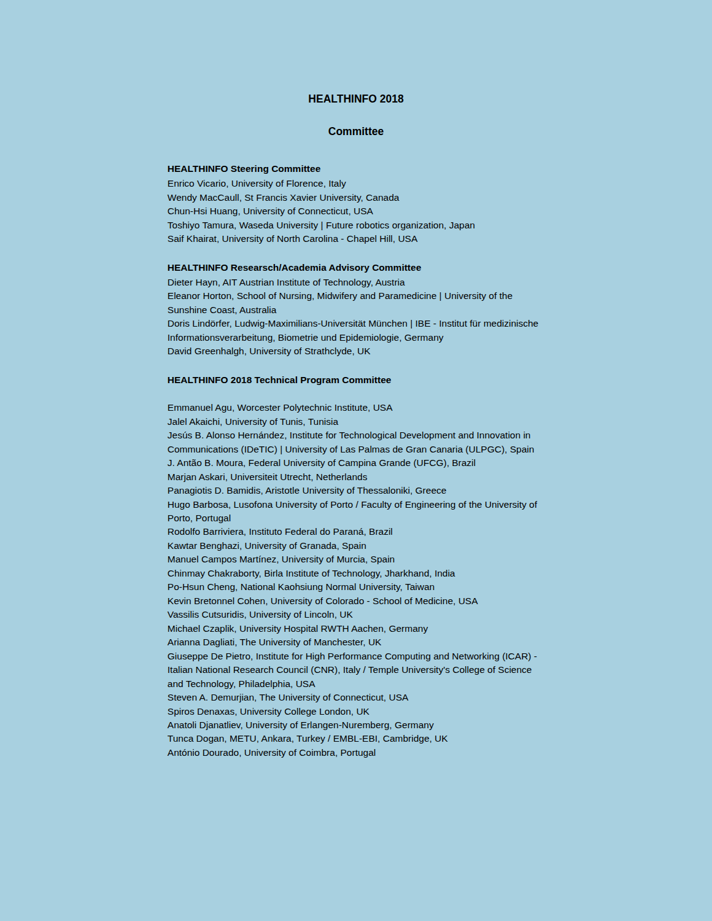HEALTHINFO 2018
Committee
HEALTHINFO Steering Committee
Enrico Vicario, University of Florence, Italy
Wendy MacCaull, St Francis Xavier University, Canada
Chun-Hsi Huang, University of Connecticut, USA
Toshiyo Tamura, Waseda University | Future robotics organization, Japan
Saif Khairat, University of North Carolina - Chapel Hill, USA
HEALTHINFO Researsch/Academia Advisory Committee
Dieter Hayn, AIT Austrian Institute of Technology, Austria
Eleanor Horton, School of Nursing, Midwifery and Paramedicine | University of the Sunshine Coast, Australia
Doris Lindörfer, Ludwig-Maximilians-Universität München | IBE - Institut für medizinische Informationsverarbeitung, Biometrie und Epidemiologie, Germany
David Greenhalgh, University of Strathclyde, UK
HEALTHINFO 2018 Technical Program Committee
Emmanuel Agu, Worcester Polytechnic Institute, USA
Jalel Akaichi, University of Tunis, Tunisia
Jesús B. Alonso Hernández, Institute for Technological Development and Innovation in Communications (IDeTIC) | University of Las Palmas de Gran Canaria (ULPGC), Spain
J. Antão B. Moura, Federal University of Campina Grande (UFCG), Brazil
Marjan Askari, Universiteit Utrecht, Netherlands
Panagiotis D. Bamidis, Aristotle University of Thessaloniki, Greece
Hugo Barbosa, Lusofona University of Porto / Faculty of Engineering of the University of Porto, Portugal
Rodolfo Barriviera, Instituto Federal do Paraná, Brazil
Kawtar Benghazi, University of Granada, Spain
Manuel Campos Martínez, University of Murcia, Spain
Chinmay Chakraborty, Birla Institute of Technology, Jharkhand, India
Po-Hsun Cheng, National Kaohsiung Normal University, Taiwan
Kevin Bretonnel Cohen, University of Colorado - School of Medicine, USA
Vassilis Cutsuridis, University of Lincoln, UK
Michael Czaplik, University Hospital RWTH Aachen, Germany
Arianna Dagliati, The University of Manchester, UK
Giuseppe De Pietro, Institute for High Performance Computing and Networking (ICAR) - Italian National Research Council (CNR), Italy / Temple University's College of Science and Technology, Philadelphia, USA
Steven A. Demurjian, The University of Connecticut, USA
Spiros Denaxas, University College London, UK
Anatoli Djanatliev, University of Erlangen-Nuremberg, Germany
Tunca Dogan, METU, Ankara, Turkey / EMBL-EBI, Cambridge, UK
António Dourado, University of Coimbra, Portugal